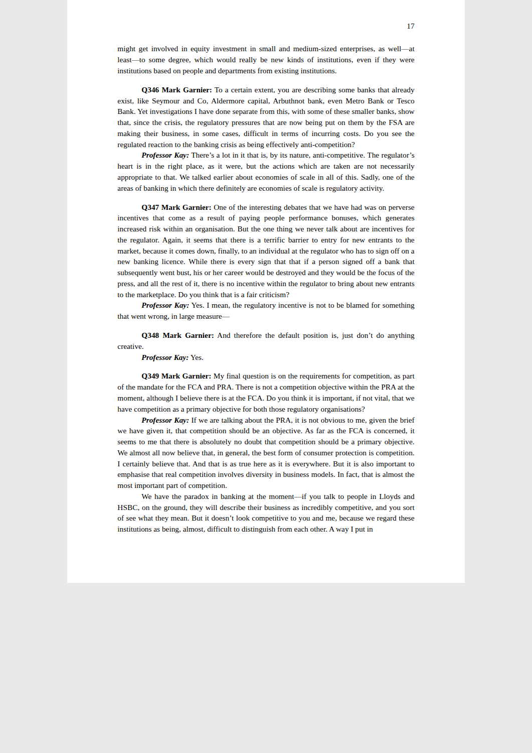17
might get involved in equity investment in small and medium-sized enterprises, as well—at least—to some degree, which would really be new kinds of institutions, even if they were institutions based on people and departments from existing institutions.
Q346 Mark Garnier: To a certain extent, you are describing some banks that already exist, like Seymour and Co, Aldermore capital, Arbuthnot bank, even Metro Bank or Tesco Bank. Yet investigations I have done separate from this, with some of these smaller banks, show that, since the crisis, the regulatory pressures that are now being put on them by the FSA are making their business, in some cases, difficult in terms of incurring costs. Do you see the regulated reaction to the banking crisis as being effectively anti-competition?
Professor Kay: There’s a lot in it that is, by its nature, anti-competitive. The regulator’s heart is in the right place, as it were, but the actions which are taken are not necessarily appropriate to that. We talked earlier about economies of scale in all of this. Sadly, one of the areas of banking in which there definitely are economies of scale is regulatory activity.
Q347 Mark Garnier: One of the interesting debates that we have had was on perverse incentives that come as a result of paying people performance bonuses, which generates increased risk within an organisation. But the one thing we never talk about are incentives for the regulator. Again, it seems that there is a terrific barrier to entry for new entrants to the market, because it comes down, finally, to an individual at the regulator who has to sign off on a new banking licence. While there is every sign that that if a person signed off a bank that subsequently went bust, his or her career would be destroyed and they would be the focus of the press, and all the rest of it, there is no incentive within the regulator to bring about new entrants to the marketplace. Do you think that is a fair criticism?
Professor Kay: Yes. I mean, the regulatory incentive is not to be blamed for something that went wrong, in large measure—
Q348 Mark Garnier: And therefore the default position is, just don’t do anything creative.
Professor Kay: Yes.
Q349 Mark Garnier: My final question is on the requirements for competition, as part of the mandate for the FCA and PRA. There is not a competition objective within the PRA at the moment, although I believe there is at the FCA. Do you think it is important, if not vital, that we have competition as a primary objective for both those regulatory organisations?
Professor Kay: If we are talking about the PRA, it is not obvious to me, given the brief we have given it, that competition should be an objective. As far as the FCA is concerned, it seems to me that there is absolutely no doubt that competition should be a primary objective. We almost all now believe that, in general, the best form of consumer protection is competition. I certainly believe that. And that is as true here as it is everywhere. But it is also important to emphasise that real competition involves diversity in business models. In fact, that is almost the most important part of competition.
We have the paradox in banking at the moment—if you talk to people in Lloyds and HSBC, on the ground, they will describe their business as incredibly competitive, and you sort of see what they mean. But it doesn’t look competitive to you and me, because we regard these institutions as being, almost, difficult to distinguish from each other. A way I put in